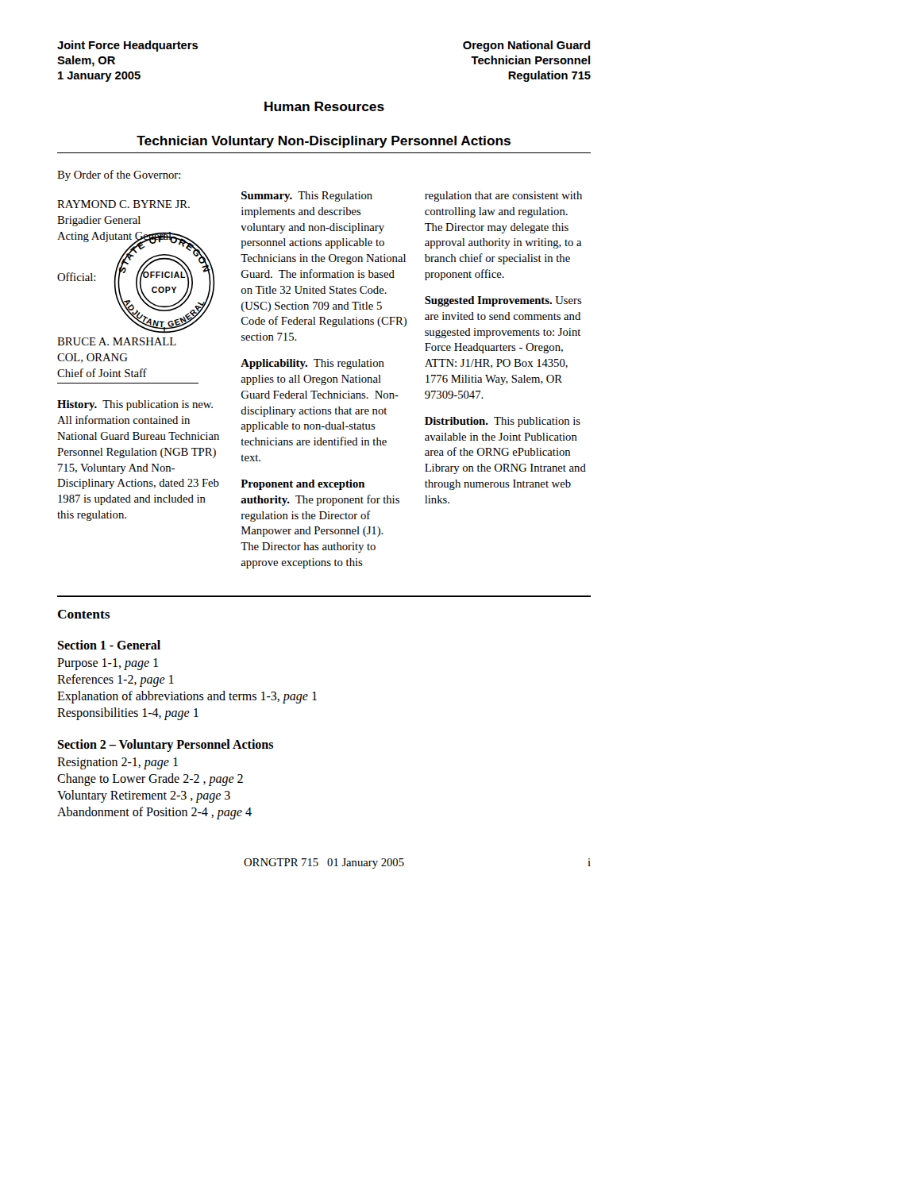| Joint Force Headquarters | Oregon National Guard |
| Salem, OR | Technician Personnel |
| 1 January 2005 | Regulation 715 |
Human Resources
Technician Voluntary Non-Disciplinary Personnel Actions
By Order of the Governor:
RAYMOND C. BYRNE JR.
Brigadier General
Acting Adjutant General
Official:
STATE OF OREGON ADJUTANT GENERAL OFFICIAL COPY
BRUCE A. MARSHALL
COL, ORANG
Chief of Joint Staff
History. This publication is new. All information contained in National Guard Bureau Technician Personnel Regulation (NGB TPR) 715, Voluntary And Non-Disciplinary Actions, dated 23 Feb 1987 is updated and included in this regulation.
Summary. This Regulation implements and describes voluntary and non-disciplinary personnel actions applicable to Technicians in the Oregon National Guard. The information is based on Title 32 United States Code.(USC) Section 709 and Title 5 Code of Federal Regulations (CFR) section 715.
Applicability. This regulation applies to all Oregon National Guard Federal Technicians. Non-disciplinary actions that are not applicable to non-dual-status technicians are identified in the text.
Proponent and exception authority. The proponent for this regulation is the Director of Manpower and Personnel (J1). The Director has authority to approve exceptions to this
regulation that are consistent with controlling law and regulation. The Director may delegate this approval authority in writing, to a branch chief or specialist in the proponent office.
Suggested Improvements. Users are invited to send comments and suggested improvements to: Joint Force Headquarters - Oregon, ATTN: J1/HR, PO Box 14350, 1776 Militia Way, Salem, OR 97309-5047.
Distribution. This publication is available in the Joint Publication area of the ORNG ePublication Library on the ORNG Intranet and through numerous Intranet web links.
Contents
Section 1 - General
Purpose 1-1, page 1
References 1-2, page 1
Explanation of abbreviations and terms 1-3, page 1
Responsibilities 1-4, page 1
Section 2 – Voluntary Personnel Actions
Resignation 2-1, page 1
Change to Lower Grade 2-2 , page 2
Voluntary Retirement 2-3 , page 3
Abandonment of Position 2-4 , page 4
ORNGTPR 715 01 January 2005 i